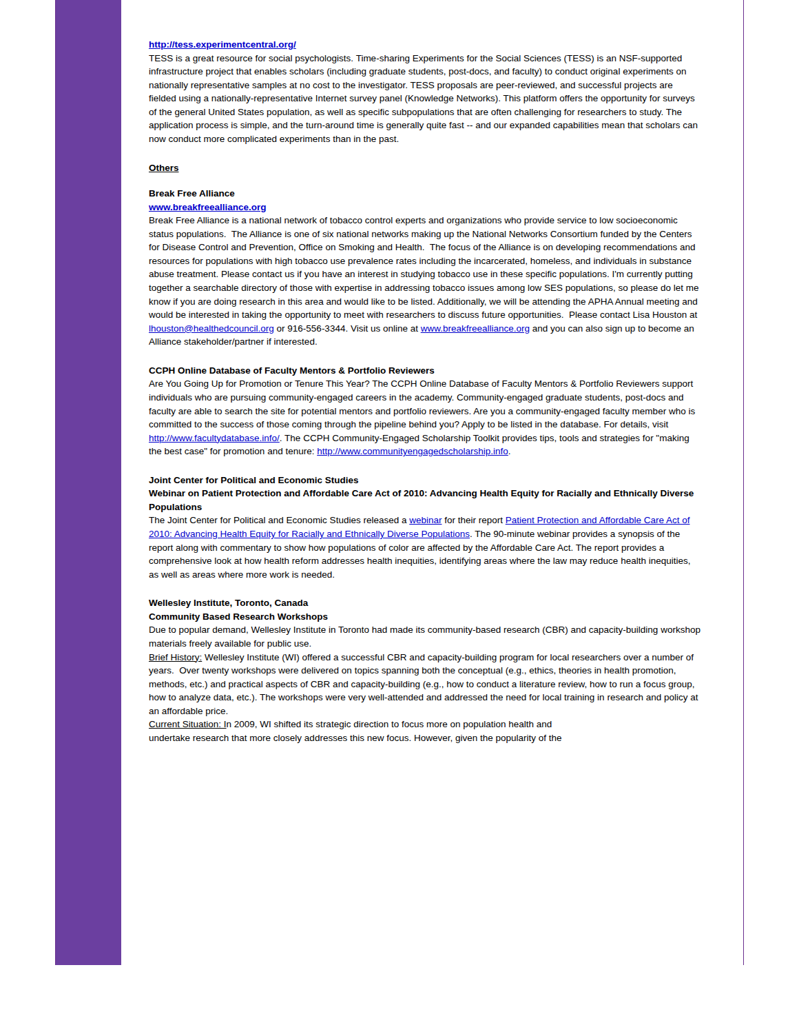http://tess.experimentcentral.org/
TESS is a great resource for social psychologists. Time-sharing Experiments for the Social Sciences (TESS) is an NSF-supported infrastructure project that enables scholars (including graduate students, post-docs, and faculty) to conduct original experiments on nationally representative samples at no cost to the investigator. TESS proposals are peer-reviewed, and successful projects are fielded using a nationally-representative Internet survey panel (Knowledge Networks). This platform offers the opportunity for surveys of the general United States population, as well as specific subpopulations that are often challenging for researchers to study. The application process is simple, and the turn-around time is generally quite fast -- and our expanded capabilities mean that scholars can now conduct more complicated experiments than in the past.
Others
Break Free Alliance
www.breakfreealliance.org
Break Free Alliance is a national network of tobacco control experts and organizations who provide service to low socioeconomic status populations. The Alliance is one of six national networks making up the National Networks Consortium funded by the Centers for Disease Control and Prevention, Office on Smoking and Health. The focus of the Alliance is on developing recommendations and resources for populations with high tobacco use prevalence rates including the incarcerated, homeless, and individuals in substance abuse treatment. Please contact us if you have an interest in studying tobacco use in these specific populations. I'm currently putting together a searchable directory of those with expertise in addressing tobacco issues among low SES populations, so please do let me know if you are doing research in this area and would like to be listed. Additionally, we will be attending the APHA Annual meeting and would be interested in taking the opportunity to meet with researchers to discuss future opportunities. Please contact Lisa Houston at lhouston@healthedcouncil.org or 916-556-3344. Visit us online at www.breakfreealliance.org and you can also sign up to become an Alliance stakeholder/partner if interested.
CCPH Online Database of Faculty Mentors & Portfolio Reviewers
Are You Going Up for Promotion or Tenure This Year? The CCPH Online Database of Faculty Mentors & Portfolio Reviewers support individuals who are pursuing community-engaged careers in the academy. Community-engaged graduate students, post-docs and faculty are able to search the site for potential mentors and portfolio reviewers. Are you a community-engaged faculty member who is committed to the success of those coming through the pipeline behind you? Apply to be listed in the database. For details, visit http://www.facultydatabase.info/. The CCPH Community-Engaged Scholarship Toolkit provides tips, tools and strategies for "making the best case" for promotion and tenure: http://www.communityengagedscholarship.info.
Joint Center for Political and Economic Studies
Webinar on Patient Protection and Affordable Care Act of 2010: Advancing Health Equity for Racially and Ethnically Diverse Populations
The Joint Center for Political and Economic Studies released a webinar for their report Patient Protection and Affordable Care Act of 2010: Advancing Health Equity for Racially and Ethnically Diverse Populations. The 90-minute webinar provides a synopsis of the report along with commentary to show how populations of color are affected by the Affordable Care Act. The report provides a comprehensive look at how health reform addresses health inequities, identifying areas where the law may reduce health inequities, as well as areas where more work is needed.
Wellesley Institute, Toronto, Canada
Community Based Research Workshops
Due to popular demand, Wellesley Institute in Toronto had made its community-based research (CBR) and capacity-building workshop materials freely available for public use.
Brief History: Wellesley Institute (WI) offered a successful CBR and capacity-building program for local researchers over a number of years. Over twenty workshops were delivered on topics spanning both the conceptual (e.g., ethics, theories in health promotion, methods, etc.) and practical aspects of CBR and capacity-building (e.g., how to conduct a literature review, how to run a focus group, how to analyze data, etc.). The workshops were very well-attended and addressed the need for local training in research and policy at an affordable price.
Current Situation: In 2009, WI shifted its strategic direction to focus more on population health and
undertake research that more closely addresses this new focus. However, given the popularity of the